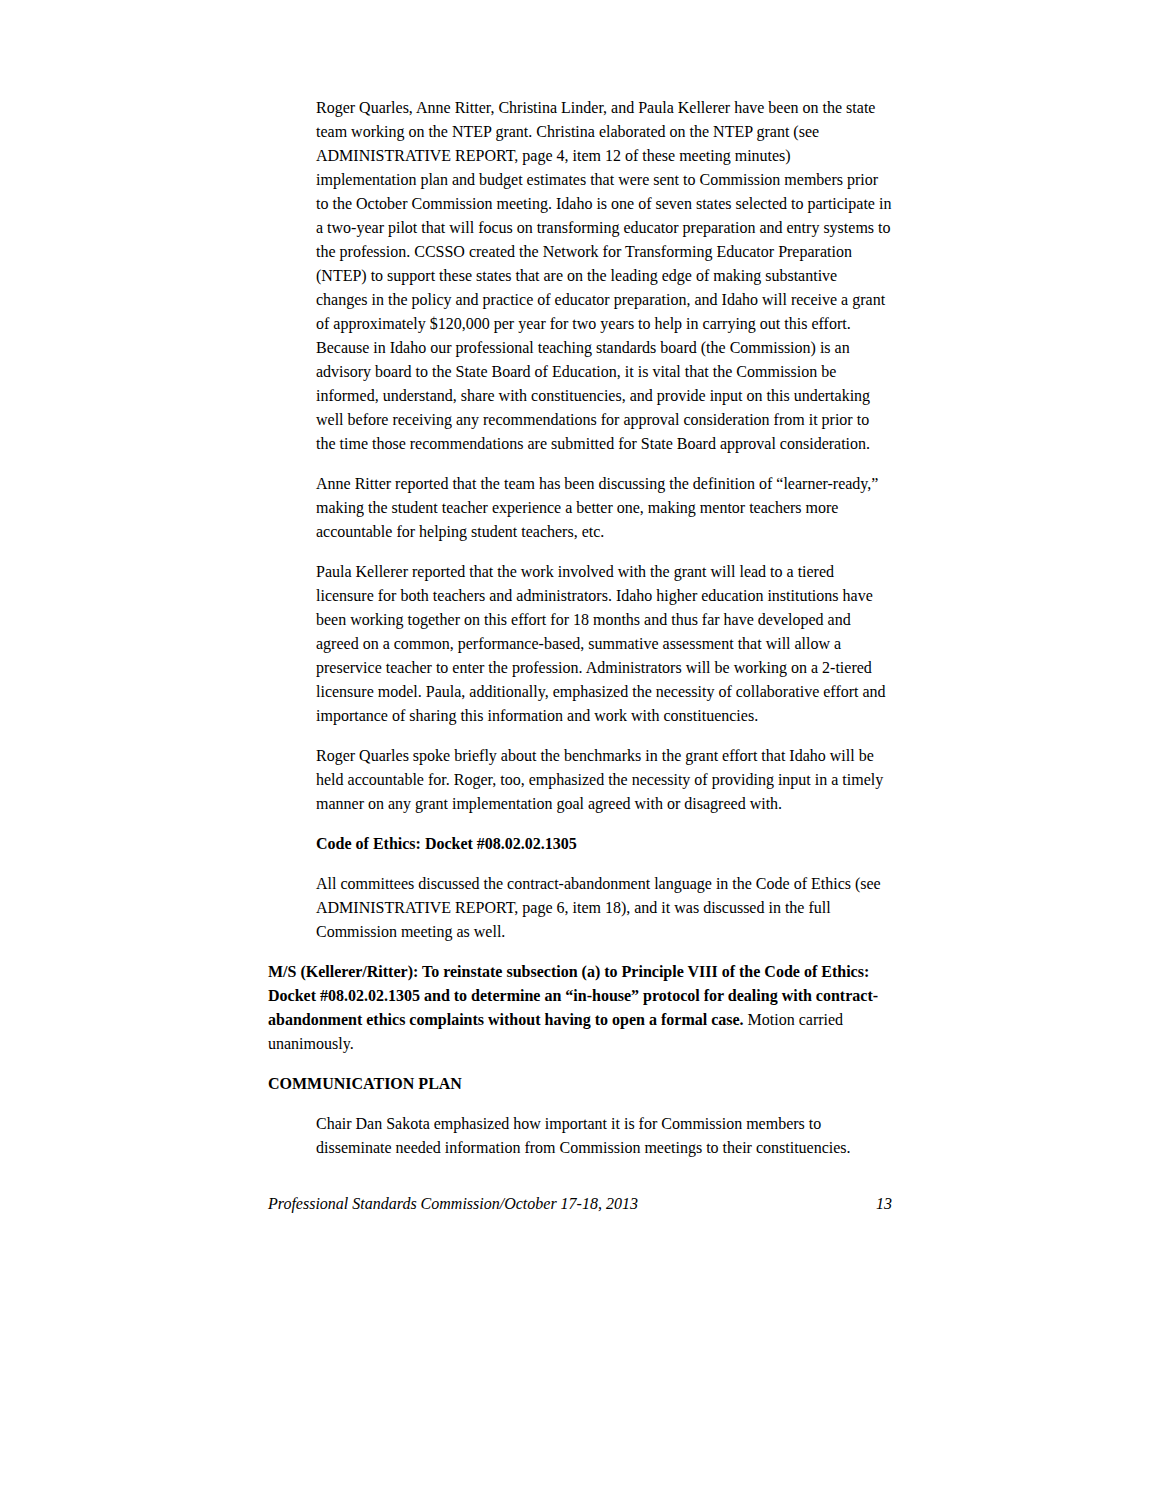Roger Quarles, Anne Ritter, Christina Linder, and Paula Kellerer have been on the state team working on the NTEP grant. Christina elaborated on the NTEP grant (see ADMINISTRATIVE REPORT, page 4, item 12 of these meeting minutes) implementation plan and budget estimates that were sent to Commission members prior to the October Commission meeting. Idaho is one of seven states selected to participate in a two-year pilot that will focus on transforming educator preparation and entry systems to the profession. CCSSO created the Network for Transforming Educator Preparation (NTEP) to support these states that are on the leading edge of making substantive changes in the policy and practice of educator preparation, and Idaho will receive a grant of approximately $120,000 per year for two years to help in carrying out this effort. Because in Idaho our professional teaching standards board (the Commission) is an advisory board to the State Board of Education, it is vital that the Commission be informed, understand, share with constituencies, and provide input on this undertaking well before receiving any recommendations for approval consideration from it prior to the time those recommendations are submitted for State Board approval consideration.
Anne Ritter reported that the team has been discussing the definition of “learner-ready,” making the student teacher experience a better one, making mentor teachers more accountable for helping student teachers, etc.
Paula Kellerer reported that the work involved with the grant will lead to a tiered licensure for both teachers and administrators. Idaho higher education institutions have been working together on this effort for 18 months and thus far have developed and agreed on a common, performance-based, summative assessment that will allow a preservice teacher to enter the profession. Administrators will be working on a 2-tiered licensure model. Paula, additionally, emphasized the necessity of collaborative effort and importance of sharing this information and work with constituencies.
Roger Quarles spoke briefly about the benchmarks in the grant effort that Idaho will be held accountable for. Roger, too, emphasized the necessity of providing input in a timely manner on any grant implementation goal agreed with or disagreed with.
Code of Ethics: Docket #08.02.02.1305
All committees discussed the contract-abandonment language in the Code of Ethics (see ADMINISTRATIVE REPORT, page 6, item 18), and it was discussed in the full Commission meeting as well.
M/S (Kellerer/Ritter): To reinstate subsection (a) to Principle VIII of the Code of Ethics: Docket #08.02.02.1305 and to determine an “in-house” protocol for dealing with contract-abandonment ethics complaints without having to open a formal case. Motion carried unanimously.
COMMUNICATION PLAN
Chair Dan Sakota emphasized how important it is for Commission members to disseminate needed information from Commission meetings to their constituencies.
Professional Standards Commission/October 17-18, 2013 13